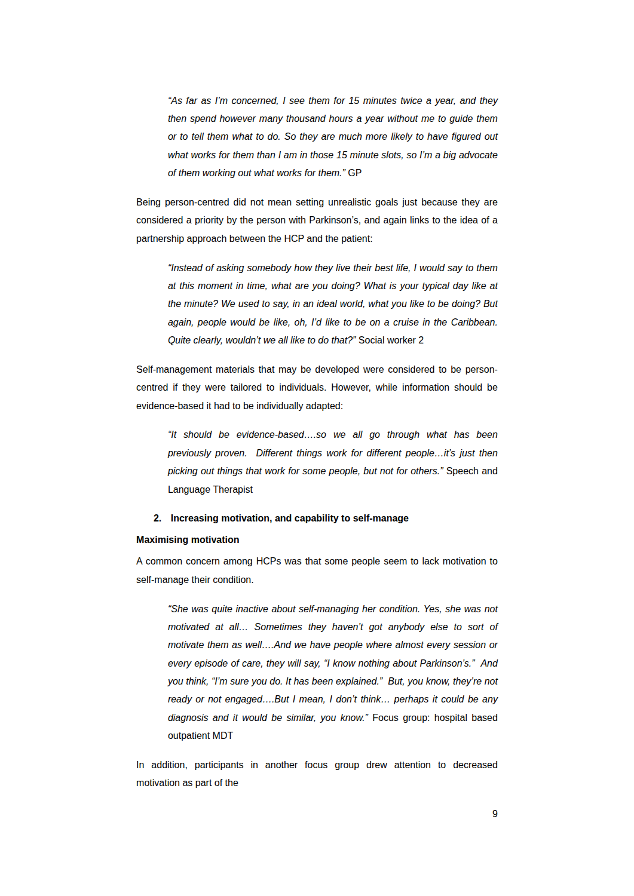“As far as I’m concerned, I see them for 15 minutes twice a year, and they then spend however many thousand hours a year without me to guide them or to tell them what to do. So they are much more likely to have figured out what works for them than I am in those 15 minute slots, so I’m a big advocate of them working out what works for them.” GP
Being person-centred did not mean setting unrealistic goals just because they are considered a priority by the person with Parkinson’s, and again links to the idea of a partnership approach between the HCP and the patient:
“Instead of asking somebody how they live their best life, I would say to them at this moment in time, what are you doing? What is your typical day like at the minute? We used to say, in an ideal world, what you like to be doing? But again, people would be like, oh, I’d like to be on a cruise in the Caribbean. Quite clearly, wouldn’t we all like to do that?” Social worker 2
Self-management materials that may be developed were considered to be person-centred if they were tailored to individuals. However, while information should be evidence-based it had to be individually adapted:
“It should be evidence-based….so we all go through what has been previously proven. Different things work for different people…it’s just then picking out things that work for some people, but not for others.” Speech and Language Therapist
2. Increasing motivation, and capability to self-manage
Maximising motivation
A common concern among HCPs was that some people seem to lack motivation to self-manage their condition.
“She was quite inactive about self-managing her condition. Yes, she was not motivated at all… Sometimes they haven’t got anybody else to sort of motivate them as well….And we have people where almost every session or every episode of care, they will say, “I know nothing about Parkinson’s.” And you think, “I’m sure you do. It has been explained.” But, you know, they’re not ready or not engaged….But I mean, I don’t think… perhaps it could be any diagnosis and it would be similar, you know.” Focus group: hospital based outpatient MDT
In addition, participants in another focus group drew attention to decreased motivation as part of the
9